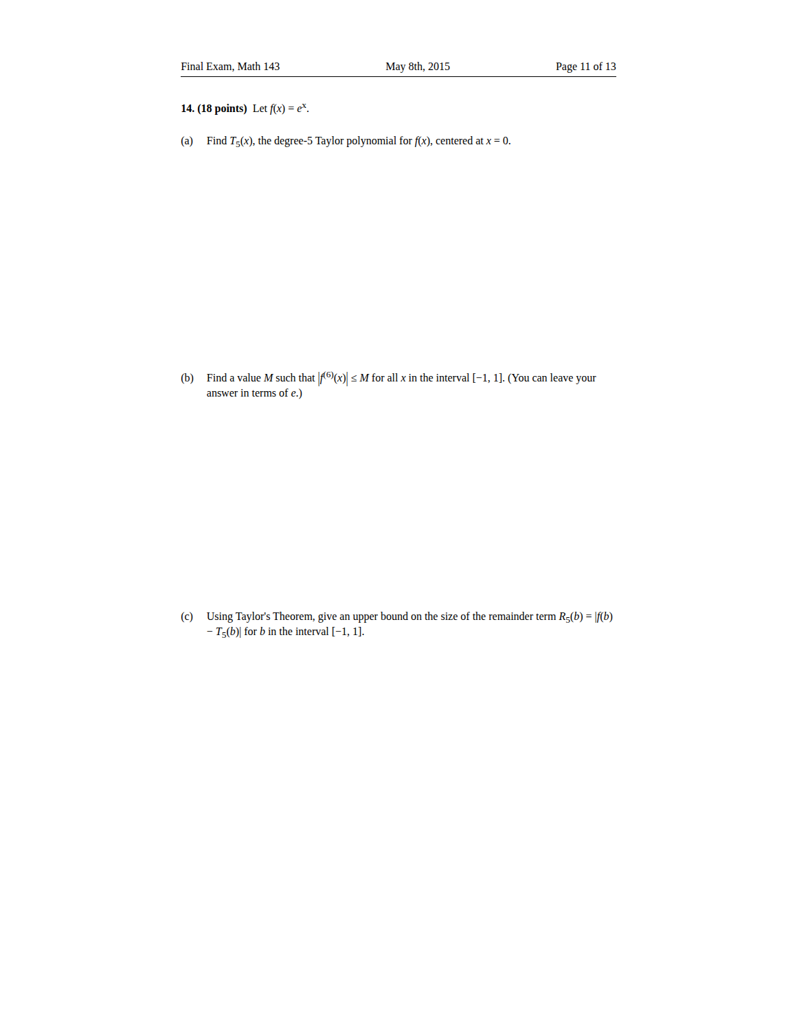Final Exam, Math 143
May 8th, 2015
Page 11 of 13
14. (18 points) Let f(x) = ex.
(a) Find T5(x), the degree-5 Taylor polynomial for f(x), centered at x = 0.
(b) Find a value M such that |f(6)(x)| ≤ M for all x in the interval [−1, 1]. (You can leave your answer in terms of e.)
(c) Using Taylor's Theorem, give an upper bound on the size of the remainder term R5(b) = |f(b) − T5(b)| for b in the interval [−1, 1].